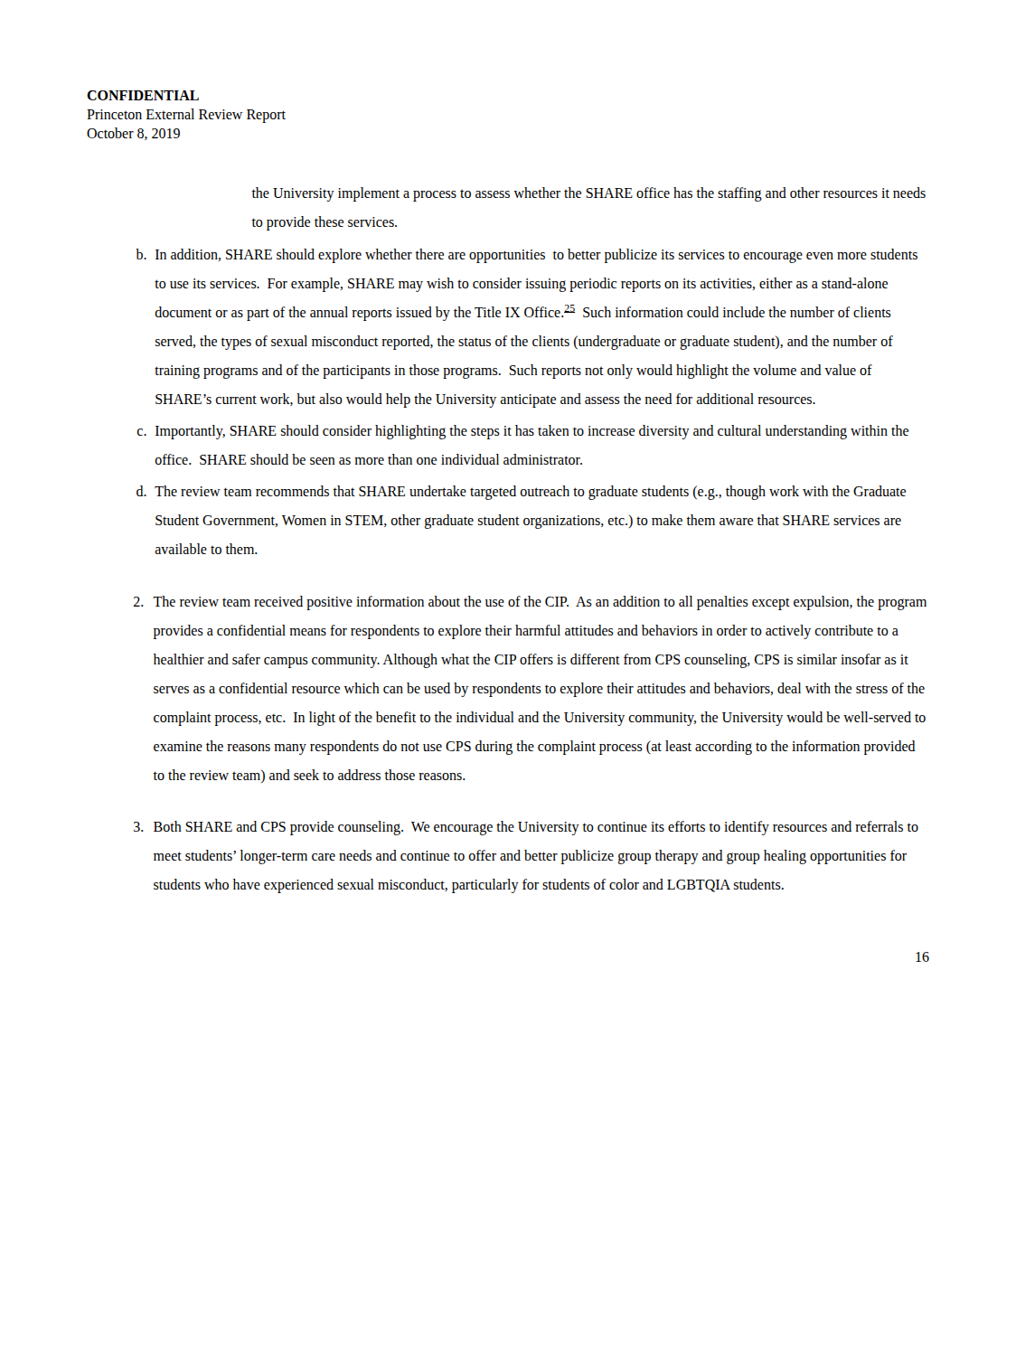CONFIDENTIAL
Princeton External Review Report
October 8, 2019
the University implement a process to assess whether the SHARE office has the staffing and other resources it needs to provide these services.
In addition, SHARE should explore whether there are opportunities to better publicize its services to encourage even more students to use its services. For example, SHARE may wish to consider issuing periodic reports on its activities, either as a stand-alone document or as part of the annual reports issued by the Title IX Office.25 Such information could include the number of clients served, the types of sexual misconduct reported, the status of the clients (undergraduate or graduate student), and the number of training programs and of the participants in those programs. Such reports not only would highlight the volume and value of SHARE’s current work, but also would help the University anticipate and assess the need for additional resources.
Importantly, SHARE should consider highlighting the steps it has taken to increase diversity and cultural understanding within the office. SHARE should be seen as more than one individual administrator.
The review team recommends that SHARE undertake targeted outreach to graduate students (e.g., though work with the Graduate Student Government, Women in STEM, other graduate student organizations, etc.) to make them aware that SHARE services are available to them.
The review team received positive information about the use of the CIP. As an addition to all penalties except expulsion, the program provides a confidential means for respondents to explore their harmful attitudes and behaviors in order to actively contribute to a healthier and safer campus community. Although what the CIP offers is different from CPS counseling, CPS is similar insofar as it serves as a confidential resource which can be used by respondents to explore their attitudes and behaviors, deal with the stress of the complaint process, etc. In light of the benefit to the individual and the University community, the University would be well-served to examine the reasons many respondents do not use CPS during the complaint process (at least according to the information provided to the review team) and seek to address those reasons.
Both SHARE and CPS provide counseling. We encourage the University to continue its efforts to identify resources and referrals to meet students’ longer-term care needs and continue to offer and better publicize group therapy and group healing opportunities for students who have experienced sexual misconduct, particularly for students of color and LGBTQIA students.
16